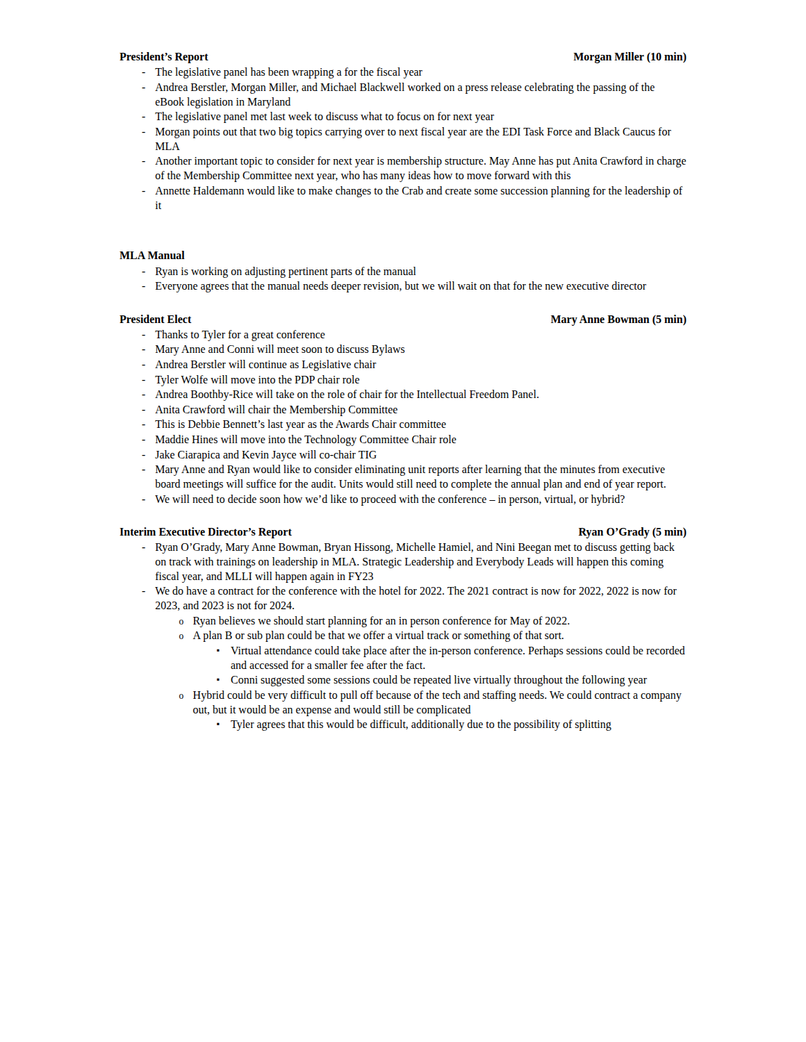President’s Report Morgan Miller (10 min)
The legislative panel has been wrapping a for the fiscal year
Andrea Berstler, Morgan Miller, and Michael Blackwell worked on a press release celebrating the passing of the eBook legislation in Maryland
The legislative panel met last week to discuss what to focus on for next year
Morgan points out that two big topics carrying over to next fiscal year are the EDI Task Force and Black Caucus for MLA
Another important topic to consider for next year is membership structure. May Anne has put Anita Crawford in charge of the Membership Committee next year, who has many ideas how to move forward with this
Annette Haldemann would like to make changes to the Crab and create some succession planning for the leadership of it
MLA Manual
Ryan is working on adjusting pertinent parts of the manual
Everyone agrees that the manual needs deeper revision, but we will wait on that for the new executive director
President Elect Mary Anne Bowman (5 min)
Thanks to Tyler for a great conference
Mary Anne and Conni will meet soon to discuss Bylaws
Andrea Berstler will continue as Legislative chair
Tyler Wolfe will move into the PDP chair role
Andrea Boothby-Rice will take on the role of chair for the Intellectual Freedom Panel.
Anita Crawford will chair the Membership Committee
This is Debbie Bennett’s last year as the Awards Chair committee
Maddie Hines will move into the Technology Committee Chair role
Jake Ciarapica and Kevin Jayce will co-chair TIG
Mary Anne and Ryan would like to consider eliminating unit reports after learning that the minutes from executive board meetings will suffice for the audit. Units would still need to complete the annual plan and end of year report.
We will need to decide soon how we’d like to proceed with the conference – in person, virtual, or hybrid?
Interim Executive Director’s Report Ryan O’Grady (5 min)
Ryan O’Grady, Mary Anne Bowman, Bryan Hissong, Michelle Hamiel, and Nini Beegan met to discuss getting back on track with trainings on leadership in MLA. Strategic Leadership and Everybody Leads will happen this coming fiscal year, and MLLI will happen again in FY23
We do have a contract for the conference with the hotel for 2022. The 2021 contract is now for 2022, 2022 is now for 2023, and 2023 is not for 2024.
Ryan believes we should start planning for an in person conference for May of 2022.
A plan B or sub plan could be that we offer a virtual track or something of that sort.
Virtual attendance could take place after the in-person conference. Perhaps sessions could be recorded and accessed for a smaller fee after the fact.
Conni suggested some sessions could be repeated live virtually throughout the following year
Hybrid could be very difficult to pull off because of the tech and staffing needs. We could contract a company out, but it would be an expense and would still be complicated
Tyler agrees that this would be difficult, additionally due to the possibility of splitting